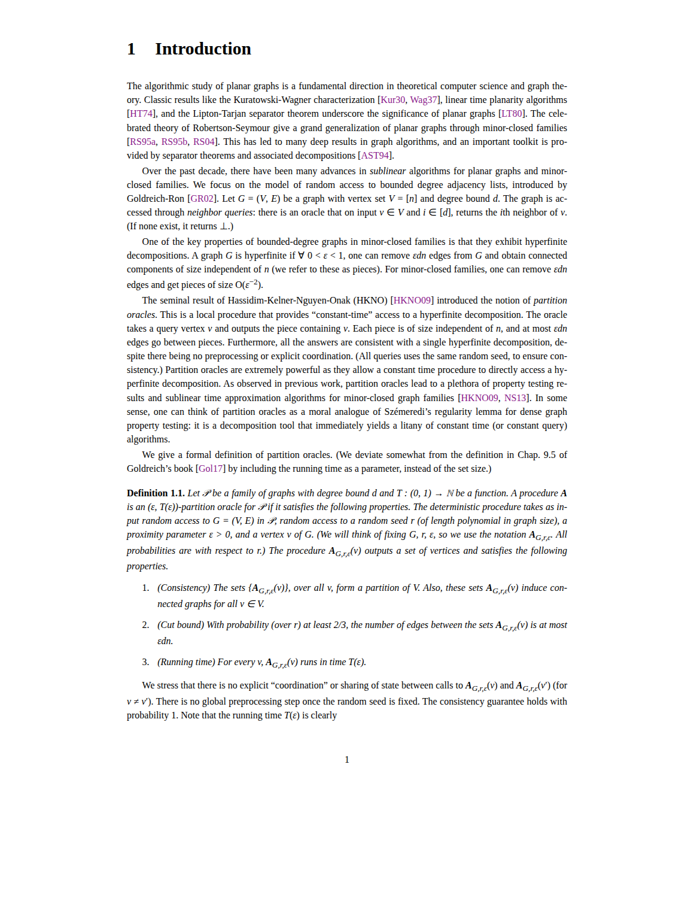1 Introduction
The algorithmic study of planar graphs is a fundamental direction in theoretical computer science and graph theory. Classic results like the Kuratowski-Wagner characterization [Kur30, Wag37], linear time planarity algorithms [HT74], and the Lipton-Tarjan separator theorem underscore the significance of planar graphs [LT80]. The celebrated theory of Robertson-Seymour give a grand generalization of planar graphs through minor-closed families [RS95a, RS95b, RS04]. This has led to many deep results in graph algorithms, and an important toolkit is provided by separator theorems and associated decompositions [AST94].
Over the past decade, there have been many advances in sublinear algorithms for planar graphs and minor-closed families. We focus on the model of random access to bounded degree adjacency lists, introduced by Goldreich-Ron [GR02]. Let G = (V, E) be a graph with vertex set V = [n] and degree bound d. The graph is accessed through neighbor queries: there is an oracle that on input v ∈ V and i ∈ [d], returns the ith neighbor of v. (If none exist, it returns ⊥.)
One of the key properties of bounded-degree graphs in minor-closed families is that they exhibit hyperfinite decompositions. A graph G is hyperfinite if ∀ 0 < ε < 1, one can remove εdn edges from G and obtain connected components of size independent of n (we refer to these as pieces). For minor-closed families, one can remove εdn edges and get pieces of size O(ε−2).
The seminal result of Hassidim-Kelner-Nguyen-Onak (HKNO) [HKNO09] introduced the notion of partition oracles. This is a local procedure that provides “constant-time” access to a hyperfinite decomposition. The oracle takes a query vertex v and outputs the piece containing v. Each piece is of size independent of n, and at most εdn edges go between pieces. Furthermore, all the answers are consistent with a single hyperfinite decomposition, despite there being no preprocessing or explicit coordination. (All queries uses the same random seed, to ensure consistency.) Partition oracles are extremely powerful as they allow a constant time procedure to directly access a hyperfinite decomposition. As observed in previous work, partition oracles lead to a plethora of property testing results and sublinear time approximation algorithms for minor-closed graph families [HKNO09, NS13]. In some sense, one can think of partition oracles as a moral analogue of Szémeredi’s regularity lemma for dense graph property testing: it is a decomposition tool that immediately yields a litany of constant time (or constant query) algorithms.
We give a formal definition of partition oracles. (We deviate somewhat from the definition in Chap. 9.5 of Goldreich’s book [Gol17] by including the running time as a parameter, instead of the set size.)
Definition 1.1. Let 𝒫 be a family of graphs with degree bound d and T : (0, 1) → ℕ be a function. A procedure A is an (ε, T(ε))-partition oracle for 𝒫 if it satisfies the following properties. The deterministic procedure takes as input random access to G = (V, E) in 𝒫, random access to a random seed r (of length polynomial in graph size), a proximity parameter ε > 0, and a vertex v of G. (We will think of fixing G, r, ε, so we use the notation AG,r,ε. All probabilities are with respect to r.) The procedure AG,r,ε(v) outputs a set of vertices and satisfies the following properties.
(Consistency) The sets {AG,r,ε(v)}, over all v, form a partition of V. Also, these sets AG,r,ε(v) induce connected graphs for all v ∈ V.
(Cut bound) With probability (over r) at least 2/3, the number of edges between the sets AG,r,ε(v) is at most εdn.
(Running time) For every v, AG,r,ε(v) runs in time T(ε).
We stress that there is no explicit “coordination” or sharing of state between calls to AG,r,ε(v) and AG,r,ε(v′) (for v ≠ v′). There is no global preprocessing step once the random seed is fixed. The consistency guarantee holds with probability 1. Note that the running time T(ε) is clearly
1